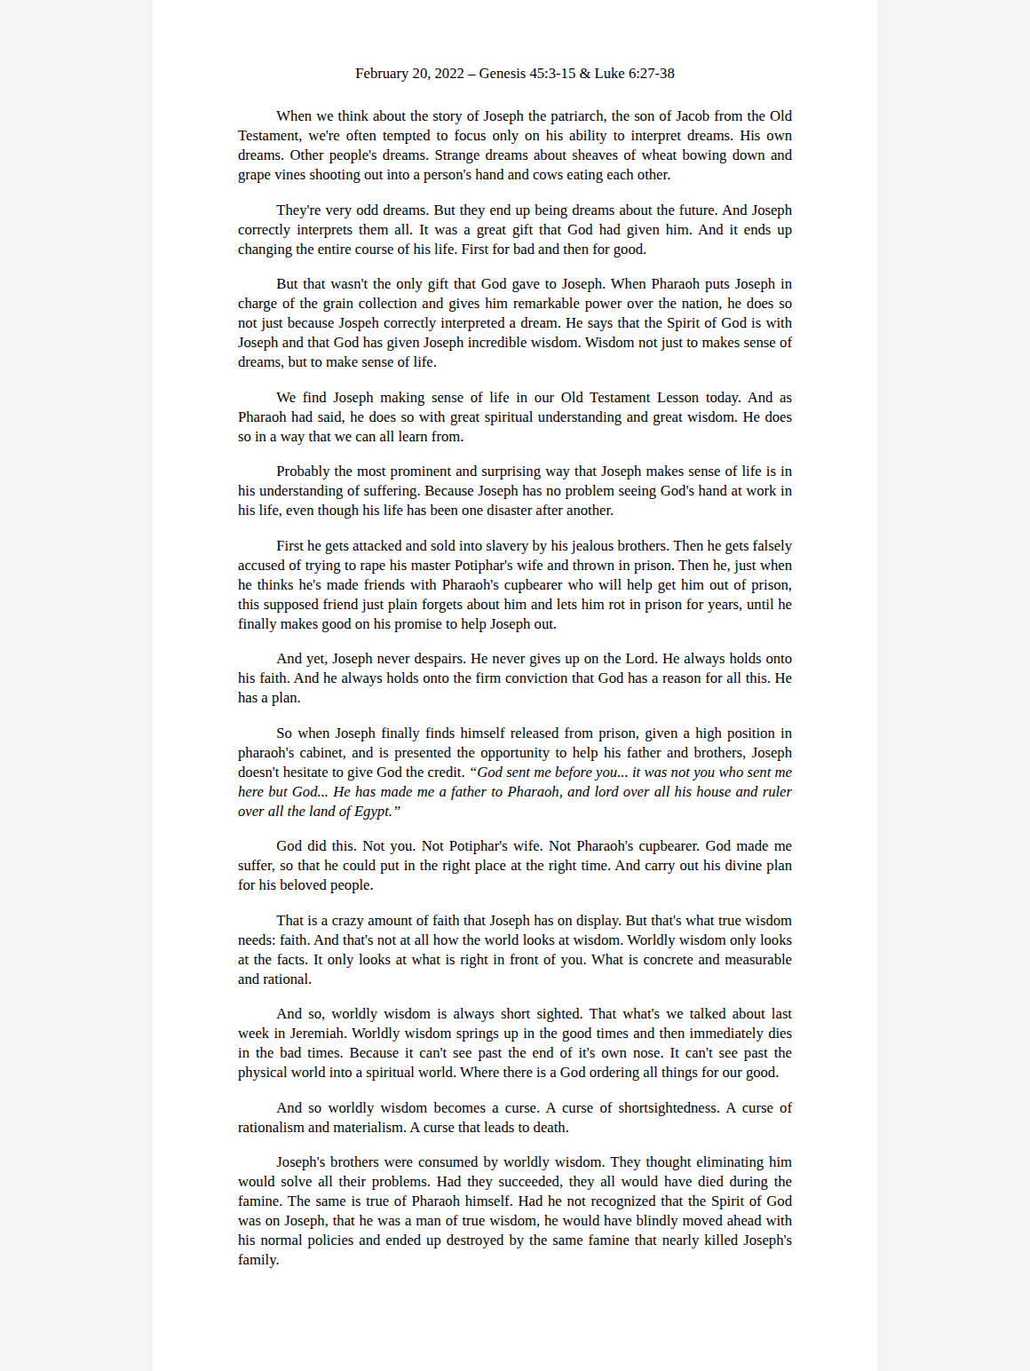February 20, 2022 – Genesis 45:3-15 & Luke 6:27-38
When we think about the story of Joseph the patriarch, the son of Jacob from the Old Testament, we're often tempted to focus only on his ability to interpret dreams. His own dreams. Other people's dreams. Strange dreams about sheaves of wheat bowing down and grape vines shooting out into a person's hand and cows eating each other.
They're very odd dreams. But they end up being dreams about the future. And Joseph correctly interprets them all. It was a great gift that God had given him. And it ends up changing the entire course of his life. First for bad and then for good.
But that wasn't the only gift that God gave to Joseph. When Pharaoh puts Joseph in charge of the grain collection and gives him remarkable power over the nation, he does so not just because Jospeh correctly interpreted a dream. He says that the Spirit of God is with Joseph and that God has given Joseph incredible wisdom. Wisdom not just to makes sense of dreams, but to make sense of life.
We find Joseph making sense of life in our Old Testament Lesson today. And as Pharaoh had said, he does so with great spiritual understanding and great wisdom. He does so in a way that we can all learn from.
Probably the most prominent and surprising way that Joseph makes sense of life is in his understanding of suffering. Because Joseph has no problem seeing God's hand at work in his life, even though his life has been one disaster after another.
First he gets attacked and sold into slavery by his jealous brothers. Then he gets falsely accused of trying to rape his master Potiphar's wife and thrown in prison. Then he, just when he thinks he's made friends with Pharaoh's cupbearer who will help get him out of prison, this supposed friend just plain forgets about him and lets him rot in prison for years, until he finally makes good on his promise to help Joseph out.
And yet, Joseph never despairs. He never gives up on the Lord. He always holds onto his faith. And he always holds onto the firm conviction that God has a reason for all this. He has a plan.
So when Joseph finally finds himself released from prison, given a high position in pharaoh's cabinet, and is presented the opportunity to help his father and brothers, Joseph doesn't hesitate to give God the credit. “God sent me before you... it was not you who sent me here but God... He has made me a father to Pharaoh, and lord over all his house and ruler over all the land of Egypt.”
God did this. Not you. Not Potiphar's wife. Not Pharaoh's cupbearer. God made me suffer, so that he could put in the right place at the right time. And carry out his divine plan for his beloved people.
That is a crazy amount of faith that Joseph has on display. But that's what true wisdom needs: faith. And that's not at all how the world looks at wisdom. Worldly wisdom only looks at the facts. It only looks at what is right in front of you. What is concrete and measurable and rational.
And so, worldly wisdom is always short sighted. That what's we talked about last week in Jeremiah. Worldly wisdom springs up in the good times and then immediately dies in the bad times. Because it can't see past the end of it's own nose. It can't see past the physical world into a spiritual world. Where there is a God ordering all things for our good.
And so worldly wisdom becomes a curse. A curse of shortsightedness. A curse of rationalism and materialism. A curse that leads to death.
Joseph's brothers were consumed by worldly wisdom. They thought eliminating him would solve all their problems. Had they succeeded, they all would have died during the famine. The same is true of Pharaoh himself. Had he not recognized that the Spirit of God was on Joseph, that he was a man of true wisdom, he would have blindly moved ahead with his normal policies and ended up destroyed by the same famine that nearly killed Joseph's family.